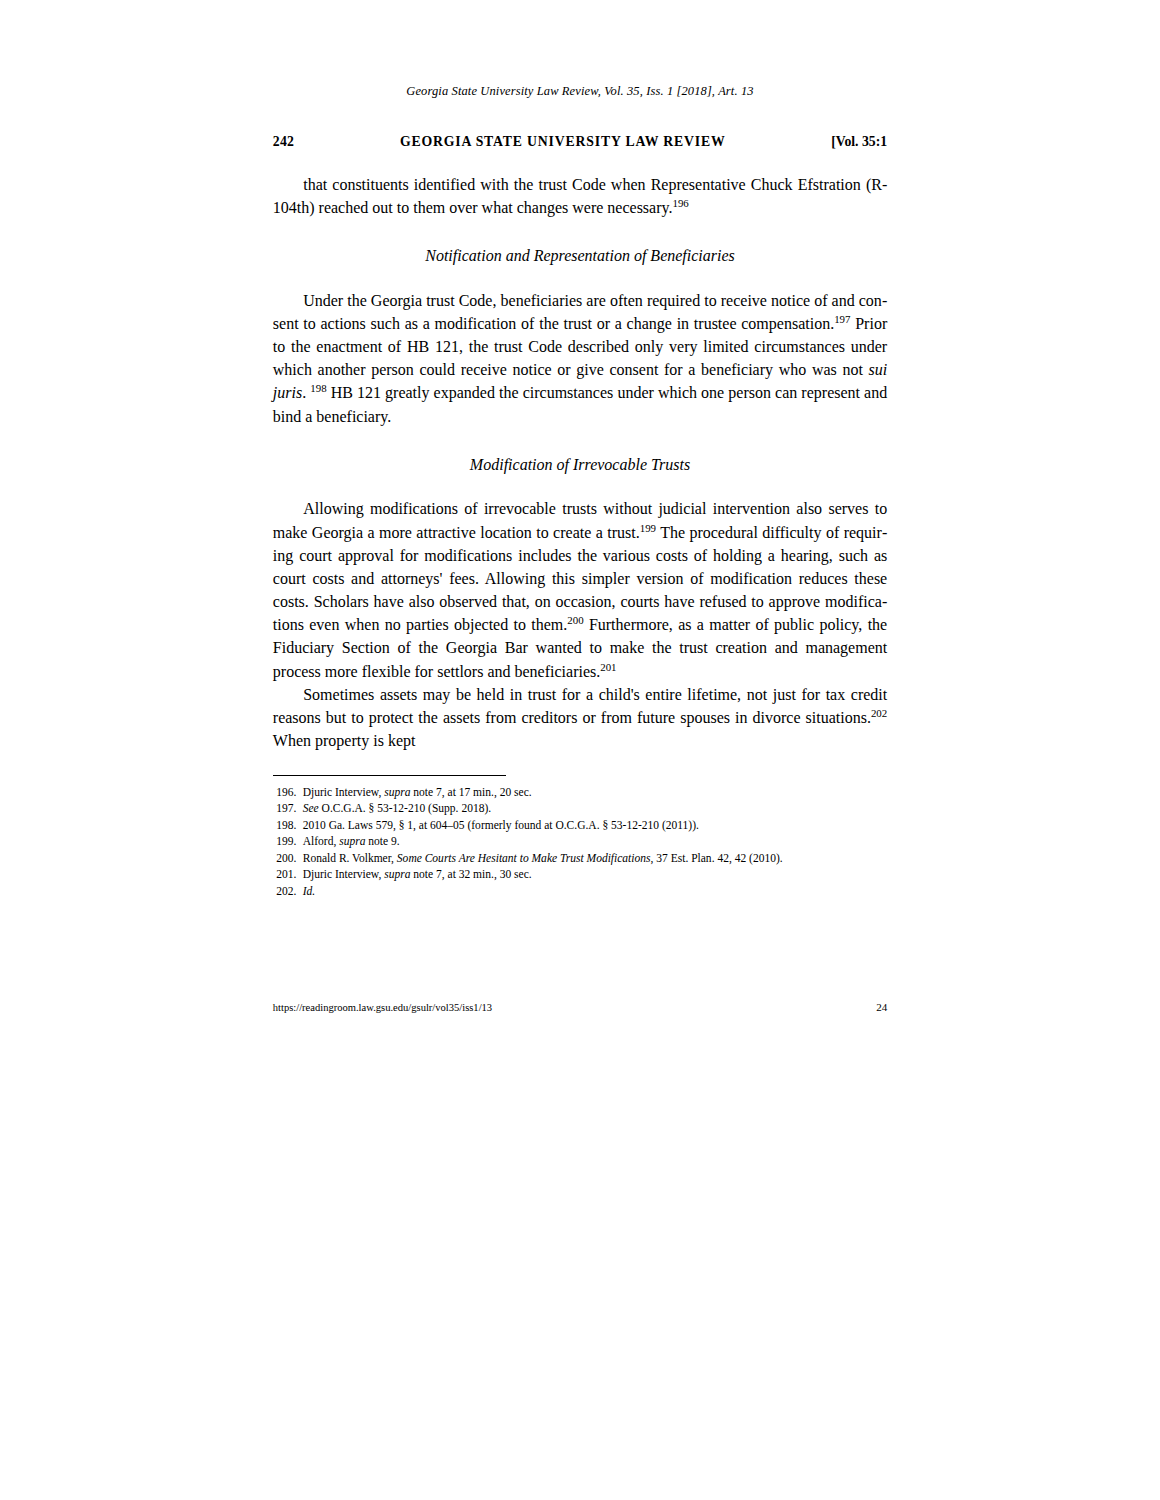Georgia State University Law Review, Vol. 35, Iss. 1 [2018], Art. 13
242 GEORGIA STATE UNIVERSITY LAW REVIEW [Vol. 35:1
that constituents identified with the trust Code when Representative Chuck Efstration (R-104th) reached out to them over what changes were necessary.196
Notification and Representation of Beneficiaries
Under the Georgia trust Code, beneficiaries are often required to receive notice of and consent to actions such as a modification of the trust or a change in trustee compensation.197 Prior to the enactment of HB 121, the trust Code described only very limited circumstances under which another person could receive notice or give consent for a beneficiary who was not sui juris. 198 HB 121 greatly expanded the circumstances under which one person can represent and bind a beneficiary.
Modification of Irrevocable Trusts
Allowing modifications of irrevocable trusts without judicial intervention also serves to make Georgia a more attractive location to create a trust.199 The procedural difficulty of requiring court approval for modifications includes the various costs of holding a hearing, such as court costs and attorneys' fees. Allowing this simpler version of modification reduces these costs. Scholars have also observed that, on occasion, courts have refused to approve modifications even when no parties objected to them.200 Furthermore, as a matter of public policy, the Fiduciary Section of the Georgia Bar wanted to make the trust creation and management process more flexible for settlors and beneficiaries.201
Sometimes assets may be held in trust for a child's entire lifetime, not just for tax credit reasons but to protect the assets from creditors or from future spouses in divorce situations.202 When property is kept
196. Djuric Interview, supra note 7, at 17 min., 20 sec.
197. See O.C.G.A. § 53-12-210 (Supp. 2018).
198. 2010 Ga. Laws 579, § 1, at 604–05 (formerly found at O.C.G.A. § 53-12-210 (2011)).
199. Alford, supra note 9.
200. Ronald R. Volkmer, Some Courts Are Hesitant to Make Trust Modifications, 37 Est. Plan. 42, 42 (2010).
201. Djuric Interview, supra note 7, at 32 min., 30 sec.
202. Id.
https://readingroom.law.gsu.edu/gsulr/vol35/iss1/13 24